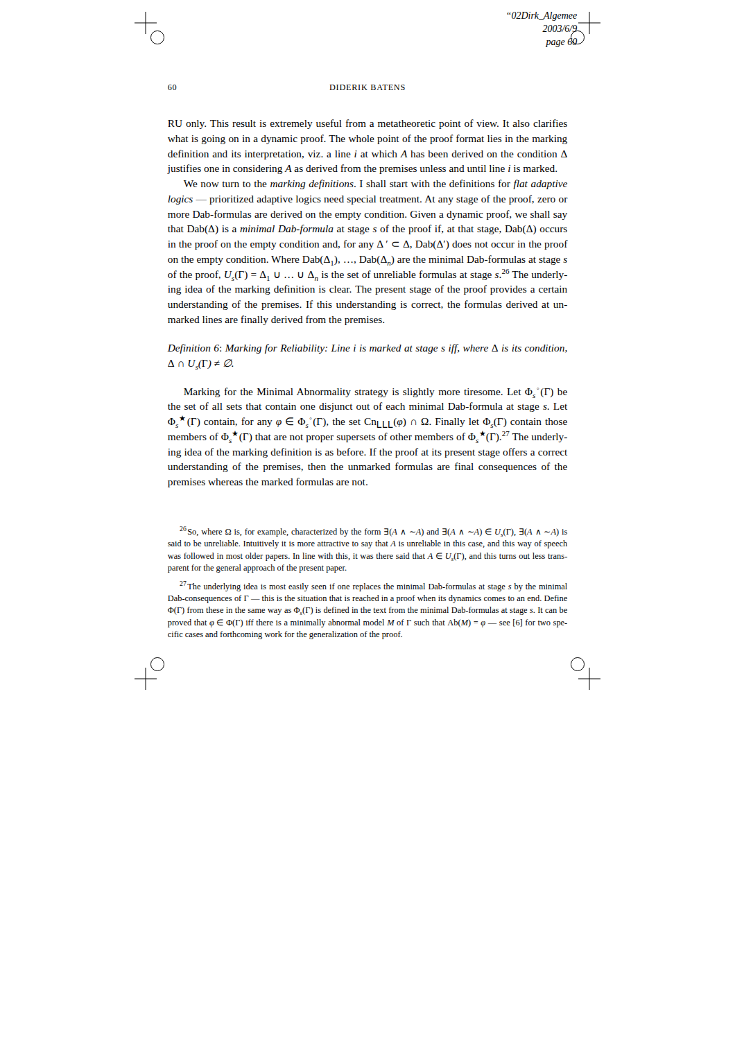“02Dirk_Algemee
2003/6/9
page 60
60 DIDERIK BATENS
RU only. This result is extremely useful from a metatheoretic point of view. It also clarifies what is going on in a dynamic proof. The whole point of the proof format lies in the marking definition and its interpretation, viz. a line i at which A has been derived on the condition Δ justifies one in considering A as derived from the premises unless and until line i is marked.
We now turn to the marking definitions. I shall start with the definitions for flat adaptive logics — prioritized adaptive logics need special treatment. At any stage of the proof, zero or more Dab-formulas are derived on the empty condition. Given a dynamic proof, we shall say that Dab(Δ) is a minimal Dab-formula at stage s of the proof if, at that stage, Dab(Δ) occurs in the proof on the empty condition and, for any Δ ′ ⊂ Δ, Dab(Δ′) does not occur in the proof on the empty condition. Where Dab(Δ1), …, Dab(Δn) are the minimal Dab-formulas at stage s of the proof, Us(Γ) = Δ1 ∪ … ∪ Δn is the set of unreliable formulas at stage s.26 The underlying idea of the marking definition is clear. The present stage of the proof provides a certain understanding of the premises. If this understanding is correct, the formulas derived at unmarked lines are finally derived from the premises.
Definition 6: Marking for Reliability: Line i is marked at stage s iff, where Δ is its condition, Δ ∩ Us(Γ) ≠ ∅.
Marking for the Minimal Abnormality strategy is slightly more tiresome. Let Φs◦(Γ) be the set of all sets that contain one disjunct out of each minimal Dab-formula at stage s. Let Φs★(Γ) contain, for any φ ∈ Φs◦(Γ), the set CnLLL(φ) ∩ Ω. Finally let Φs(Γ) contain those members of Φs★(Γ) that are not proper supersets of other members of Φs★(Γ).27 The underlying idea of the marking definition is as before. If the proof at its present stage offers a correct understanding of the premises, then the unmarked formulas are final consequences of the premises whereas the marked formulas are not.
26 So, where Ω is, for example, characterized by the form ∃(A ∧ ∼A) and ∃(A ∧ ∼A) ∈ Us(Γ), ∃(A ∧ ∼A) is said to be unreliable. Intuitively it is more attractive to say that A is unreliable in this case, and this way of speech was followed in most older papers. In line with this, it was there said that A ∈ Us(Γ), and this turns out less transparent for the general approach of the present paper.
27 The underlying idea is most easily seen if one replaces the minimal Dab-formulas at stage s by the minimal Dab-consequences of Γ — this is the situation that is reached in a proof when its dynamics comes to an end. Define Φ(Γ) from these in the same way as Φs(Γ) is defined in the text from the minimal Dab-formulas at stage s. It can be proved that φ ∈ Φ(Γ) iff there is a minimally abnormal model M of Γ such that Ab(M) = φ — see [6] for two specific cases and forthcoming work for the generalization of the proof.